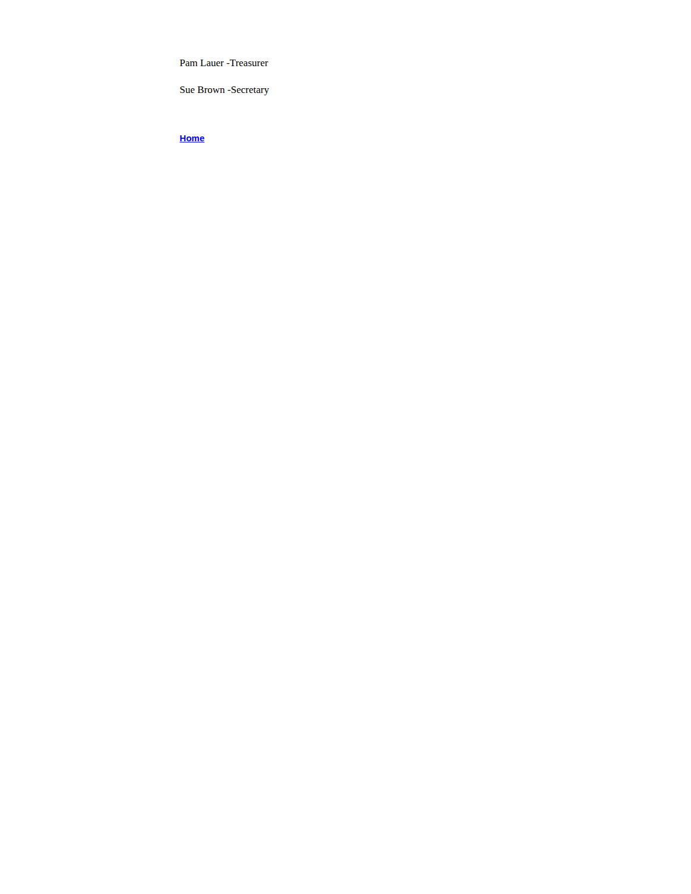Pam Lauer -Treasurer
Sue Brown -Secretary
Home